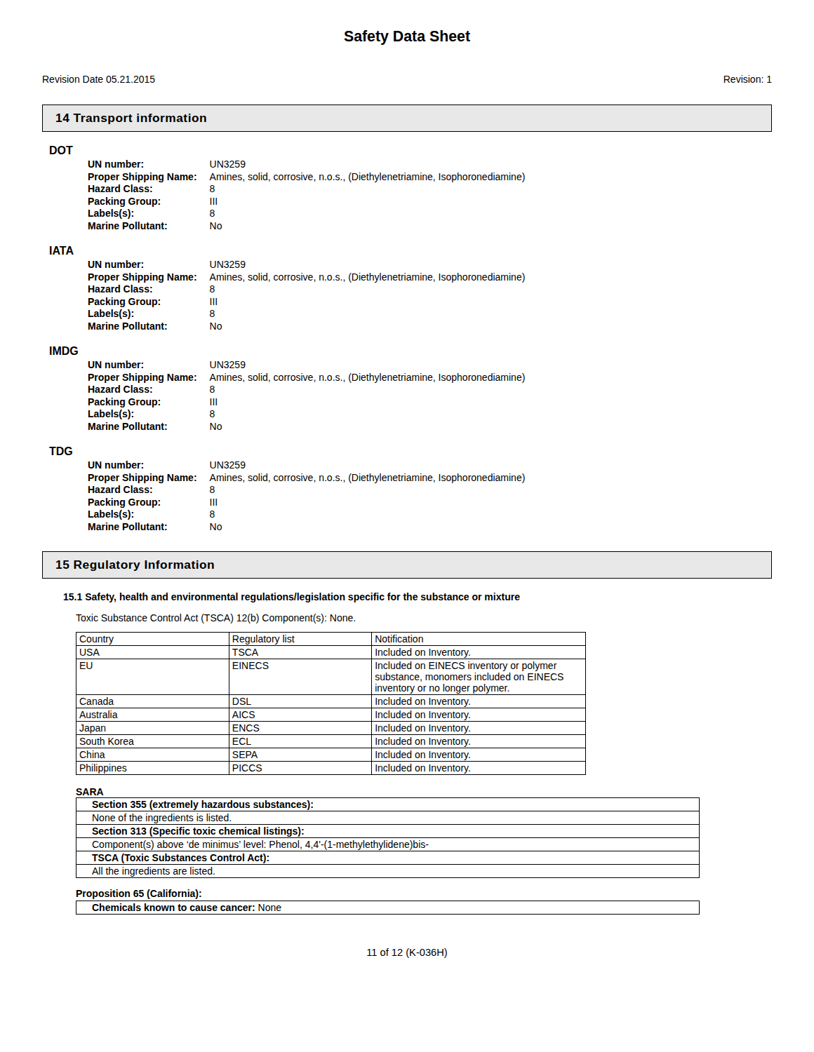Safety Data Sheet
Revision Date 05.21.2015 Revision: 1
14 Transport information
DOT
| UN number: | UN3259 |
| Proper Shipping Name: | Amines, solid, corrosive, n.o.s., (Diethylenetriamine, Isophoronediamine) |
| Hazard Class: | 8 |
| Packing Group: | III |
| Labels(s): | 8 |
| Marine Pollutant: | No |
IATA
| UN number: | UN3259 |
| Proper Shipping Name: | Amines, solid, corrosive, n.o.s., (Diethylenetriamine, Isophoronediamine) |
| Hazard Class: | 8 |
| Packing Group: | III |
| Labels(s): | 8 |
| Marine Pollutant: | No |
IMDG
| UN number: | UN3259 |
| Proper Shipping Name: | Amines, solid, corrosive, n.o.s., (Diethylenetriamine, Isophoronediamine) |
| Hazard Class: | 8 |
| Packing Group: | III |
| Labels(s): | 8 |
| Marine Pollutant: | No |
TDG
| UN number: | UN3259 |
| Proper Shipping Name: | Amines, solid, corrosive, n.o.s., (Diethylenetriamine, Isophoronediamine) |
| Hazard Class: | 8 |
| Packing Group: | III |
| Labels(s): | 8 |
| Marine Pollutant: | No |
15 Regulatory Information
15.1 Safety, health and environmental regulations/legislation specific for the substance or mixture
Toxic Substance Control Act (TSCA) 12(b) Component(s): None.
| Country | Regulatory list | Notification |
| USA | TSCA | Included on Inventory. |
| EU | EINECS | Included on EINECS inventory or polymer substance, monomers included on EINECS inventory or no longer polymer. |
| Canada | DSL | Included on Inventory. |
| Australia | AICS | Included on Inventory. |
| Japan | ENCS | Included on Inventory. |
| South Korea | ECL | Included on Inventory. |
| China | SEPA | Included on Inventory. |
| Philippines | PICCS | Included on Inventory. |
SARA
| Section 355 (extremely hazardous substances): |
| None of the ingredients is listed. |
| Section 313 (Specific toxic chemical listings): |
| Component(s) above ‘de minimus’ level: Phenol, 4,4'-(1-methylethylidene)bis- |
| TSCA (Toxic Substances Control Act): |
| All the ingredients are listed. |
Proposition 65 (California):
| Chemicals known to cause cancer: None |
11 of 12 (K-036H)